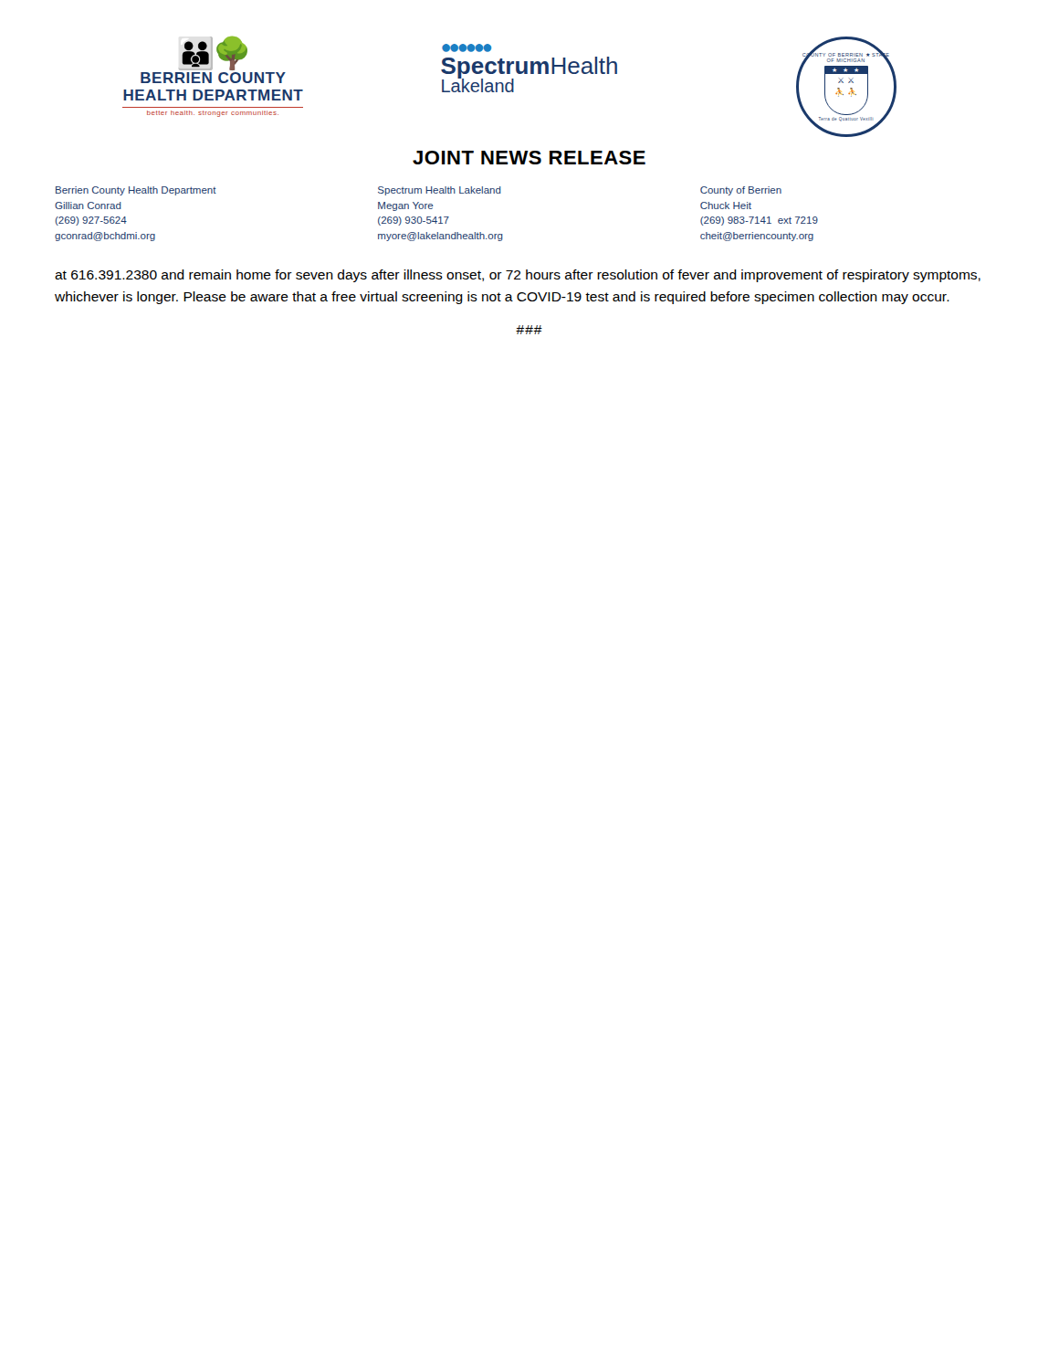👪🌳
BERRIEN COUNTY
HEALTH DEPARTMENT
better health. stronger communities.
●●●●●● SpectrumHealth Lakeland
County of Berrien ★ State of Michigan
★ ★ ★
⚔ ⚔
⛹ ⛹
Terra de Quattuor Vexilli
JOINT NEWS RELEASE
Berrien County Health Department
Gillian Conrad
(269) 927-5624
gconrad@bchdmi.org
Spectrum Health Lakeland
Megan Yore
(269) 930-5417
myore@lakelandhealth.org
County of Berrien
Chuck Heit
(269) 983-7141 ext 7219
cheit@berriencounty.org
at 616.391.2380 and remain home for seven days after illness onset, or 72 hours after resolution of fever and improvement of respiratory symptoms, whichever is longer. Please be aware that a free virtual screening is not a COVID-19 test and is required before specimen collection may occur.
###